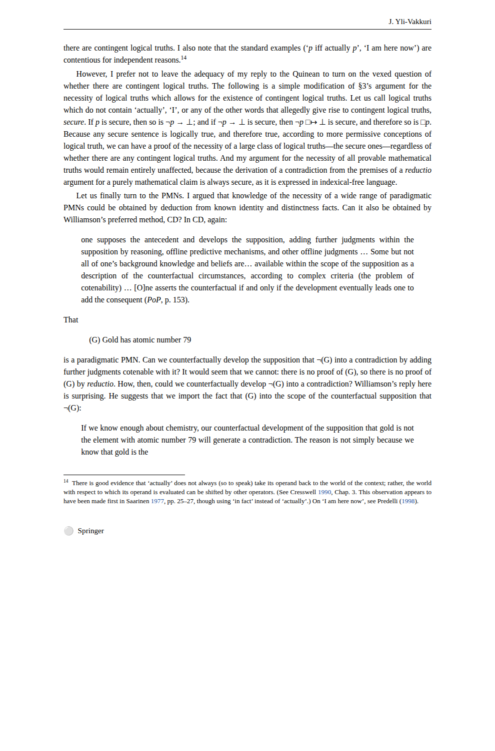J. Yli-Vakkuri
there are contingent logical truths. I also note that the standard examples (‘p iff actually p’, ‘I am here now’) are contentious for independent reasons.14
However, I prefer not to leave the adequacy of my reply to the Quinean to turn on the vexed question of whether there are contingent logical truths. The following is a simple modification of §3’s argument for the necessity of logical truths which allows for the existence of contingent logical truths. Let us call logical truths which do not contain ‘actually’, ‘I’, or any of the other words that allegedly give rise to contingent logical truths, secure. If p is secure, then so is ¬p → ⊥; and if ¬p → ⊥ is secure, then ¬p □↦ ⊥ is secure, and therefore so is □p. Because any secure sentence is logically true, and therefore true, according to more permissive conceptions of logical truth, we can have a proof of the necessity of a large class of logical truths—the secure ones—regardless of whether there are any contingent logical truths. And my argument for the necessity of all provable mathematical truths would remain entirely unaffected, because the derivation of a contradiction from the premises of a reductio argument for a purely mathematical claim is always secure, as it is expressed in indexical-free language.
Let us finally turn to the PMNs. I argued that knowledge of the necessity of a wide range of paradigmatic PMNs could be obtained by deduction from known identity and distinctness facts. Can it also be obtained by Williamson’s preferred method, CD? In CD, again:
one supposes the antecedent and develops the supposition, adding further judgments within the supposition by reasoning, offline predictive mechanisms, and other offline judgments … Some but not all of one’s background knowledge and beliefs are… available within the scope of the supposition as a description of the counterfactual circumstances, according to complex criteria (the problem of cotenability) … [O]ne asserts the counterfactual if and only if the development eventually leads one to add the consequent (PoP, p. 153).
That
(G) Gold has atomic number 79
is a paradigmatic PMN. Can we counterfactually develop the supposition that ¬(G) into a contradiction by adding further judgments cotenable with it? It would seem that we cannot: there is no proof of (G), so there is no proof of (G) by reductio. How, then, could we counterfactually develop ¬(G) into a contradiction? Williamson’s reply here is surprising. He suggests that we import the fact that (G) into the scope of the counterfactual supposition that ¬(G):
If we know enough about chemistry, our counterfactual development of the supposition that gold is not the element with atomic number 79 will generate a contradiction. The reason is not simply because we know that gold is the
14 There is good evidence that ‘actually’ does not always (so to speak) take its operand back to the world of the context; rather, the world with respect to which its operand is evaluated can be shifted by other operators. (See Cresswell 1990, Chap. 3. This observation appears to have been made first in Saarinen 1977, pp. 25–27, though using ‘in fact’ instead of ‘actually’.) On ‘I am here now’, see Predelli (1998).
⚪ Springer